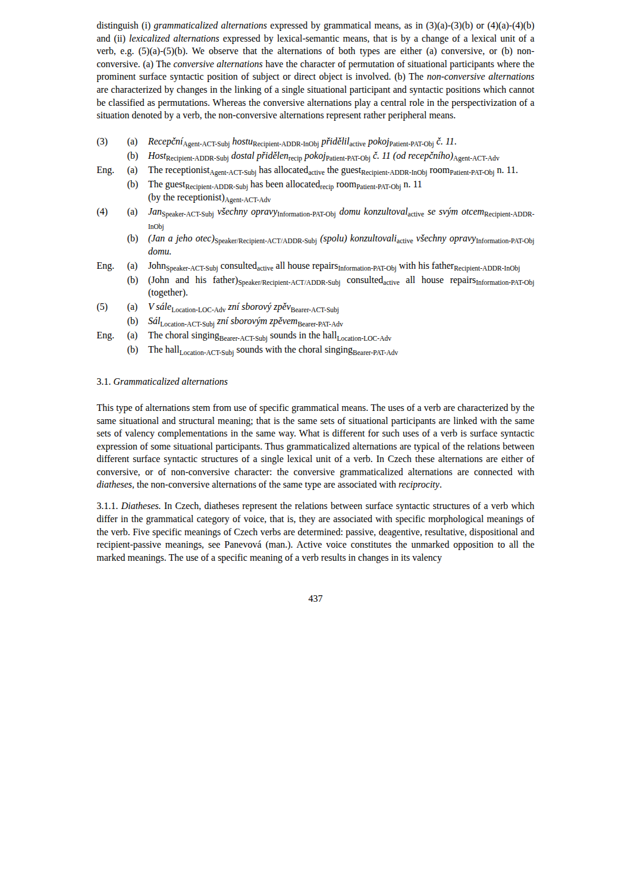distinguish (i) grammaticalized alternations expressed by grammatical means, as in (3)(a)-(3)(b) or (4)(a)-(4)(b) and (ii) lexicalized alternations expressed by lexical-semantic means, that is by a change of a lexical unit of a verb, e.g. (5)(a)-(5)(b). We observe that the alternations of both types are either (a) conversive, or (b) non-conversive. (a) The conversive alternations have the character of permutation of situational participants where the prominent surface syntactic position of subject or direct object is involved. (b) The non-conversive alternations are characterized by changes in the linking of a single situational participant and syntactic positions which cannot be classified as permutations. Whereas the conversive alternations play a central role in the perspectivization of a situation denoted by a verb, the non-conversive alternations represent rather peripheral means.
(3)
(a)
RecepčníAgent-ACT-Subj hostuRecipient-ADDR-InObj přidělilactive pokojPatient-PAT-Obj č. 11.
(b)
HostRecipient-ADDR-Subj dostal přidělenrecip pokojPatient-PAT-Obj č. 11 (od recepčního)Agent-ACT-Adv
Eng.
(a)
The receptionistAgent-ACT-Subj has allocatedactive the guestRecipient-ADDR-InObj roomPatient-PAT-Obj n. 11.
(b)
The guestRecipient-ADDR-Subj has been allocatedrecip roomPatient-PAT-Obj n. 11
(by the receptionist)Agent-ACT-Adv
(4)
(a)
JanSpeaker-ACT-Subj všechny opravyInformation-PAT-Obj domu konzultovalactive se svým otcemRecipient-ADDR-InObj
(b)
(Jan a jeho otec)Speaker/Recipient-ACT/ADDR-Subj (spolu) konzultovaliactive všechny opravyInformation-PAT-Obj domu.
Eng.
(a)
JohnSpeaker-ACT-Subj consultedactive all house repairsInformation-PAT-Obj with his fatherRecipient-ADDR-InObj
(b)
(John and his father)Speaker/Recipient-ACT/ADDR-Subj consultedactive all house repairsInformation-PAT-Obj (together).
(5)
(a)
V sáleLocation-LOC-Adv zní sborový zpěvBearer-ACT-Subj
(b)
SálLocation-ACT-Subj zní sborovým zpěvemBearer-PAT-Adv
Eng.
(a)
The choral singingBearer-ACT-Subj sounds in the hallLocation-LOC-Adv
(b)
The hallLocation-ACT-Subj sounds with the choral singingBearer-PAT-Adv
3.1. Grammaticalized alternations
This type of alternations stem from use of specific grammatical means. The uses of a verb are characterized by the same situational and structural meaning; that is the same sets of situational participants are linked with the same sets of valency complementations in the same way. What is different for such uses of a verb is surface syntactic expression of some situational participants. Thus grammaticalized alternations are typical of the relations between different surface syntactic structures of a single lexical unit of a verb. In Czech these alternations are either of conversive, or of non-conversive character: the conversive grammaticalized alternations are connected with diatheses, the non-conversive alternations of the same type are associated with reciprocity.
3.1.1. Diatheses. In Czech, diatheses represent the relations between surface syntactic structures of a verb which differ in the grammatical category of voice, that is, they are associated with specific morphological meanings of the verb. Five specific meanings of Czech verbs are determined: passive, deagentive, resultative, dispositional and recipient-passive meanings, see Panevová (man.). Active voice constitutes the unmarked opposition to all the marked meanings. The use of a specific meaning of a verb results in changes in its valency
437